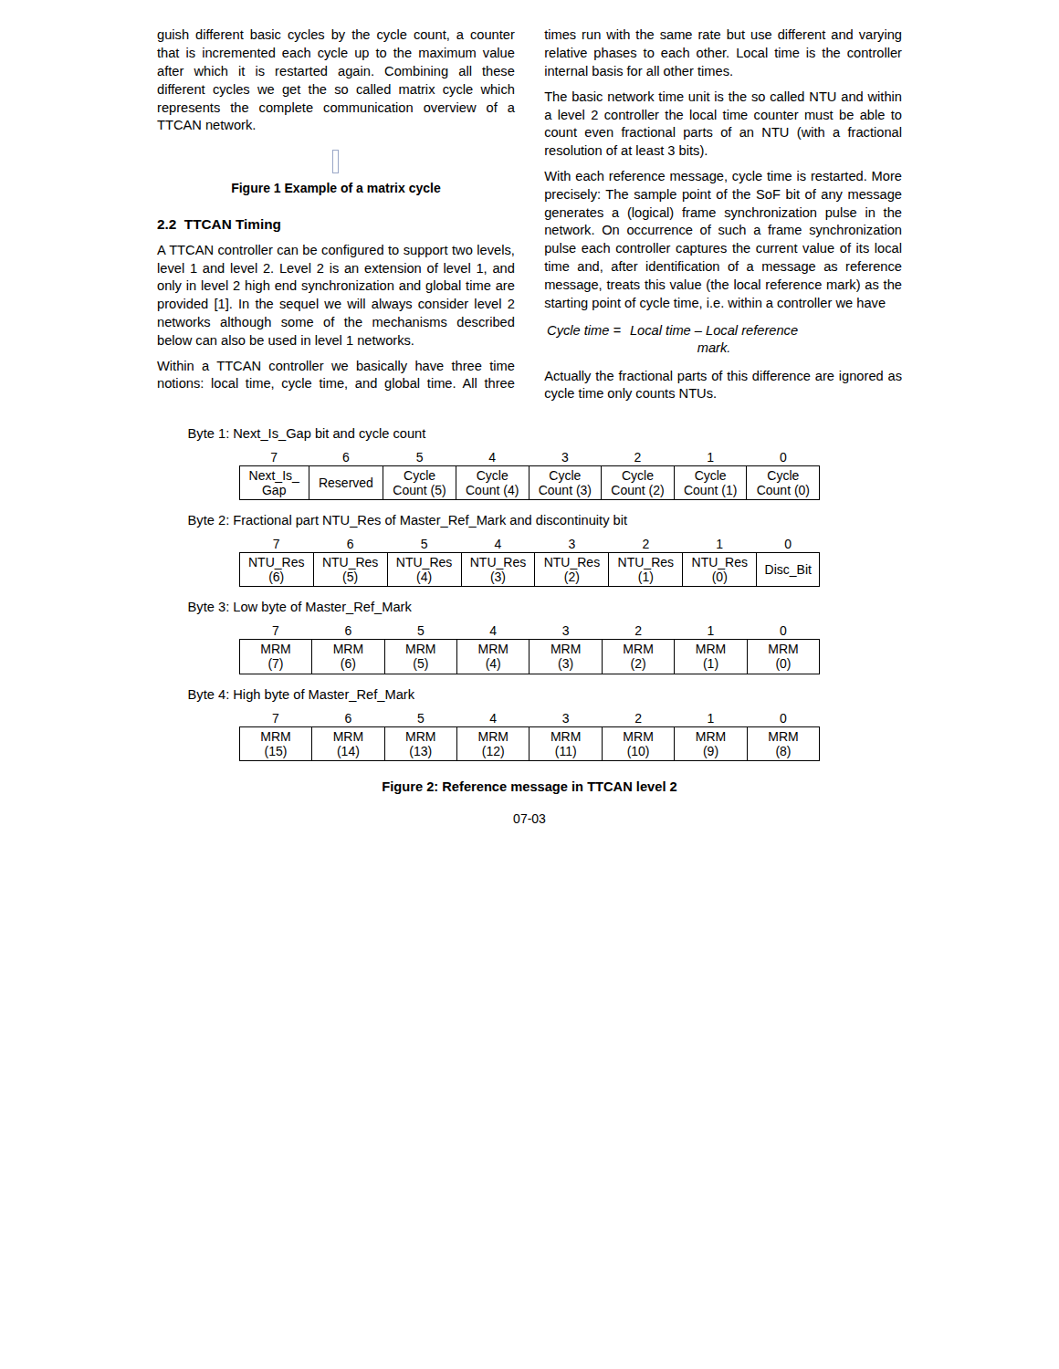guish different basic cycles by the cycle count, a counter that is incremented each cycle up to the maximum value after which it is restarted again. Combining all these different cycles we get the so called matrix cycle which represents the complete communication overview of a TTCAN network.
Figure 1 Example of a matrix cycle
2.2 TTCAN Timing
A TTCAN controller can be configured to support two levels, level 1 and level 2. Level 2 is an extension of level 1, and only in level 2 high end synchronization and global time are provided [1]. In the sequel we will always consider level 2 networks although some of the mechanisms described below can also be used in level 1 networks.
Within a TTCAN controller we basically have three time notions: local time, cycle time, and global time. All three times run with the same rate but use different and varying relative phases to each other. Local time is the controller internal basis for all other times.
The basic network time unit is the so called NTU and within a level 2 controller the local time counter must be able to count even fractional parts of an NTU (with a fractional resolution of at least 3 bits).
With each reference message, cycle time is restarted. More precisely: The sample point of the SoF bit of any message generates a (logical) frame synchronization pulse in the network. On occurrence of such a frame synchronization pulse each controller captures the current value of its local time and, after identification of a message as reference message, treats this value (the local reference mark) as the starting point of cycle time, i.e. within a controller we have
Cycle time =Local time – Local referencemark.
Actually the fractional parts of this difference are ignored as cycle time only counts NTUs.
Byte 1: Next_Is_Gap bit and cycle count
| 7 | 6 | 5 | 4 | 3 | 2 | 1 | 0 |
| Next_Is_ Gap | Reserved | Cycle Count (5) | Cycle Count (4) | Cycle Count (3) | Cycle Count (2) | Cycle Count (1) | Cycle Count (0) |
Byte 2: Fractional part NTU_Res of Master_Ref_Mark and discontinuity bit
| 7 | 6 | 5 | 4 | 3 | 2 | 1 | 0 |
| NTU_Res (6) | NTU_Res (5) | NTU_Res (4) | NTU_Res (3) | NTU_Res (2) | NTU_Res (1) | NTU_Res (0) | Disc_Bit |
Byte 3: Low byte of Master_Ref_Mark
| 7 | 6 | 5 | 4 | 3 | 2 | 1 | 0 |
| MRM (7) | MRM (6) | MRM (5) | MRM (4) | MRM (3) | MRM (2) | MRM (1) | MRM (0) |
Byte 4: High byte of Master_Ref_Mark
| 7 | 6 | 5 | 4 | 3 | 2 | 1 | 0 |
| MRM (15) | MRM (14) | MRM (13) | MRM (12) | MRM (11) | MRM (10) | MRM (9) | MRM (8) |
Figure 2: Reference message in TTCAN level 2
07-03